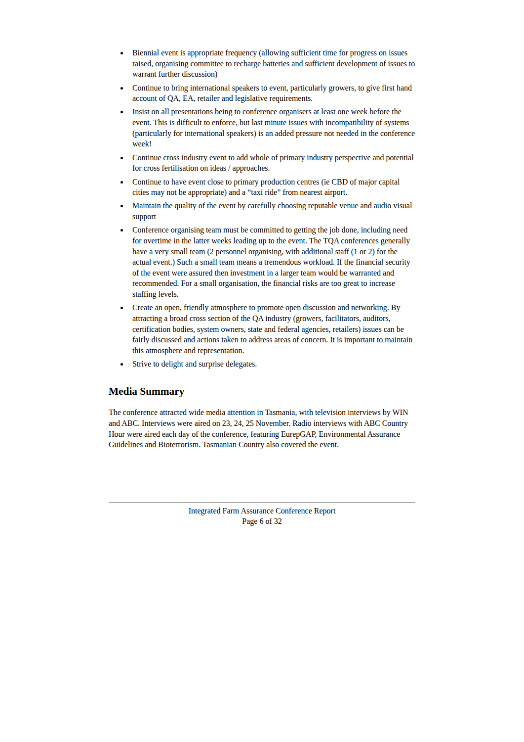Biennial event is appropriate frequency (allowing sufficient time for progress on issues raised, organising committee to recharge batteries and sufficient development of issues to warrant further discussion)
Continue to bring international speakers to event, particularly growers, to give first hand account of QA, EA, retailer and legislative requirements.
Insist on all presentations being to conference organisers at least one week before the event. This is difficult to enforce, but last minute issues with incompatibility of systems (particularly for international speakers) is an added pressure not needed in the conference week!
Continue cross industry event to add whole of primary industry perspective and potential for cross fertilisation on ideas / approaches.
Continue to have event close to primary production centres (ie CBD of major capital cities may not be appropriate) and a “taxi ride” from nearest airport.
Maintain the quality of the event by carefully choosing reputable venue and audio visual support
Conference organising team must be committed to getting the job done, including need for overtime in the latter weeks leading up to the event. The TQA conferences generally have a very small team (2 personnel organising, with additional staff (1 or 2) for the actual event.) Such a small team means a tremendous workload. If the financial security of the event were assured then investment in a larger team would be warranted and recommended. For a small organisation, the financial risks are too great to increase staffing levels.
Create an open, friendly atmosphere to promote open discussion and networking. By attracting a broad cross section of the QA industry (growers, facilitators, auditors, certification bodies, system owners, state and federal agencies, retailers) issues can be fairly discussed and actions taken to address areas of concern. It is important to maintain this atmosphere and representation.
Strive to delight and surprise delegates.
Media Summary
The conference attracted wide media attention in Tasmania, with television interviews by WIN and ABC. Interviews were aired on 23, 24, 25 November. Radio interviews with ABC Country Hour were aired each day of the conference, featuring EurepGAP, Environmental Assurance Guidelines and Bioterrorism. Tasmanian Country also covered the event.
Integrated Farm Assurance Conference Report
Page 6 of 32